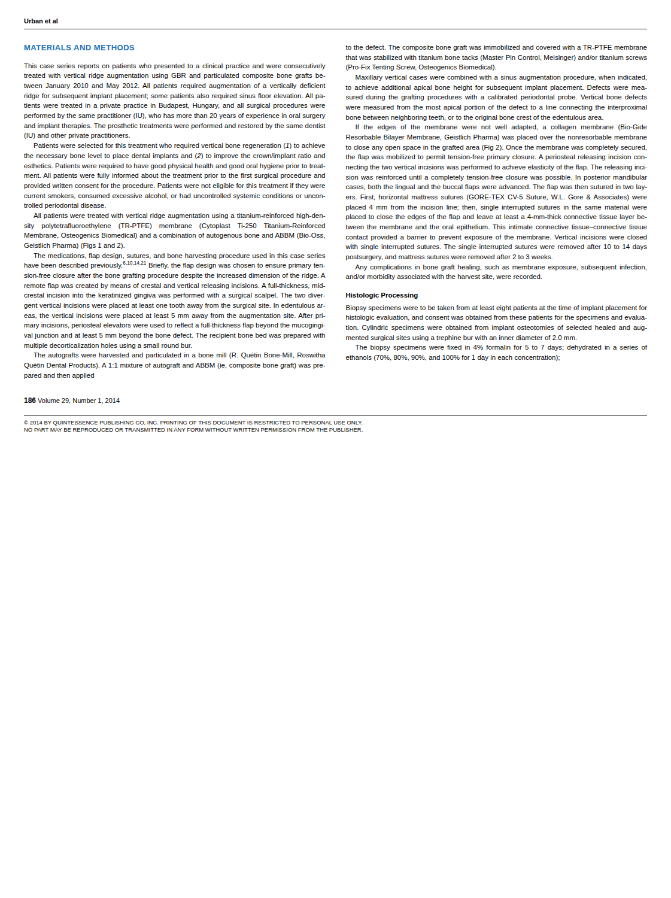Urban et al
MATERIALS AND METHODS
This case series reports on patients who presented to a clinical practice and were consecutively treated with vertical ridge augmentation using GBR and particulated composite bone grafts between January 2010 and May 2012. All patients required augmentation of a vertically deficient ridge for subsequent implant placement; some patients also required sinus floor elevation. All patients were treated in a private practice in Budapest, Hungary, and all surgical procedures were performed by the same practitioner (IU), who has more than 20 years of experience in oral surgery and implant therapies. The prosthetic treatments were performed and restored by the same dentist (IU) and other private practitioners.
Patients were selected for this treatment who required vertical bone regeneration (1) to achieve the necessary bone level to place dental implants and (2) to improve the crown/implant ratio and esthetics. Patients were required to have good physical health and good oral hygiene prior to treatment. All patients were fully informed about the treatment prior to the first surgical procedure and provided written consent for the procedure. Patients were not eligible for this treatment if they were current smokers, consumed excessive alcohol, or had uncontrolled systemic conditions or uncontrolled periodontal disease.
All patients were treated with vertical ridge augmentation using a titanium-reinforced high-density polytetrafluoroethylene (TR-PTFE) membrane (Cytoplast Ti-250 Titanium-Reinforced Membrane, Osteogenics Biomedical) and a combination of autogenous bone and ABBM (Bio-Oss, Geistlich Pharma) (Figs 1 and 2).
The medications, flap design, sutures, and bone harvesting procedure used in this case series have been described previously.6,10,14,21 Briefly, the flap design was chosen to ensure primary tension-free closure after the bone grafting procedure despite the increased dimension of the ridge. A remote flap was created by means of crestal and vertical releasing incisions. A full-thickness, midcrestal incision into the keratinized gingiva was performed with a surgical scalpel. The two divergent vertical incisions were placed at least one tooth away from the surgical site. In edentulous areas, the vertical incisions were placed at least 5 mm away from the augmentation site. After primary incisions, periosteal elevators were used to reflect a full-thickness flap beyond the mucogingival junction and at least 5 mm beyond the bone defect. The recipient bone bed was prepared with multiple decorticalization holes using a small round bur.
The autografts were harvested and particulated in a bone mill (R. Quétin Bone-Mill, Roswitha Quétin Dental Products). A 1:1 mixture of autograft and ABBM (ie, composite bone graft) was prepared and then applied
to the defect. The composite bone graft was immobilized and covered with a TR-PTFE membrane that was stabilized with titanium bone tacks (Master Pin Control, Meisinger) and/or titanium screws (Pro-Fix Tenting Screw, Osteogenics Biomedical).
Maxillary vertical cases were combined with a sinus augmentation procedure, when indicated, to achieve additional apical bone height for subsequent implant placement. Defects were measured during the grafting procedures with a calibrated periodontal probe. Vertical bone defects were measured from the most apical portion of the defect to a line connecting the interproximal bone between neighboring teeth, or to the original bone crest of the edentulous area.
If the edges of the membrane were not well adapted, a collagen membrane (Bio-Gide Resorbable Bilayer Membrane, Geistlich Pharma) was placed over the nonresorbable membrane to close any open space in the grafted area (Fig 2). Once the membrane was completely secured, the flap was mobilized to permit tension-free primary closure. A periosteal releasing incision connecting the two vertical incisions was performed to achieve elasticity of the flap. The releasing incision was reinforced until a completely tension-free closure was possible. In posterior mandibular cases, both the lingual and the buccal flaps were advanced. The flap was then sutured in two layers. First, horizontal mattress sutures (GORE-TEX CV-5 Suture, W.L. Gore & Associates) were placed 4 mm from the incision line; then, single interrupted sutures in the same material were placed to close the edges of the flap and leave at least a 4-mm-thick connective tissue layer between the membrane and the oral epithelium. This intimate connective tissue–connective tissue contact provided a barrier to prevent exposure of the membrane. Vertical incisions were closed with single interrupted sutures. The single interrupted sutures were removed after 10 to 14 days postsurgery, and mattress sutures were removed after 2 to 3 weeks.
Any complications in bone graft healing, such as membrane exposure, subsequent infection, and/or morbidity associated with the harvest site, were recorded.
Histologic Processing
Biopsy specimens were to be taken from at least eight patients at the time of implant placement for histologic evaluation, and consent was obtained from these patients for the specimens and evaluation. Cylindric specimens were obtained from implant osteotomies of selected healed and augmented surgical sites using a trephine bur with an inner diameter of 2.0 mm.
The biopsy specimens were fixed in 4% formalin for 5 to 7 days; dehydrated in a series of ethanols (70%, 80%, 90%, and 100% for 1 day in each concentration);
186 Volume 29, Number 1, 2014
© 2014 BY QUINTESSENCE PUBLISHING CO, INC. PRINTING OF THIS DOCUMENT IS RESTRICTED TO PERSONAL USE ONLY.
NO PART MAY BE REPRODUCED OR TRANSMITTED IN ANY FORM WITHOUT WRITTEN PERMISSION FROM THE PUBLISHER.